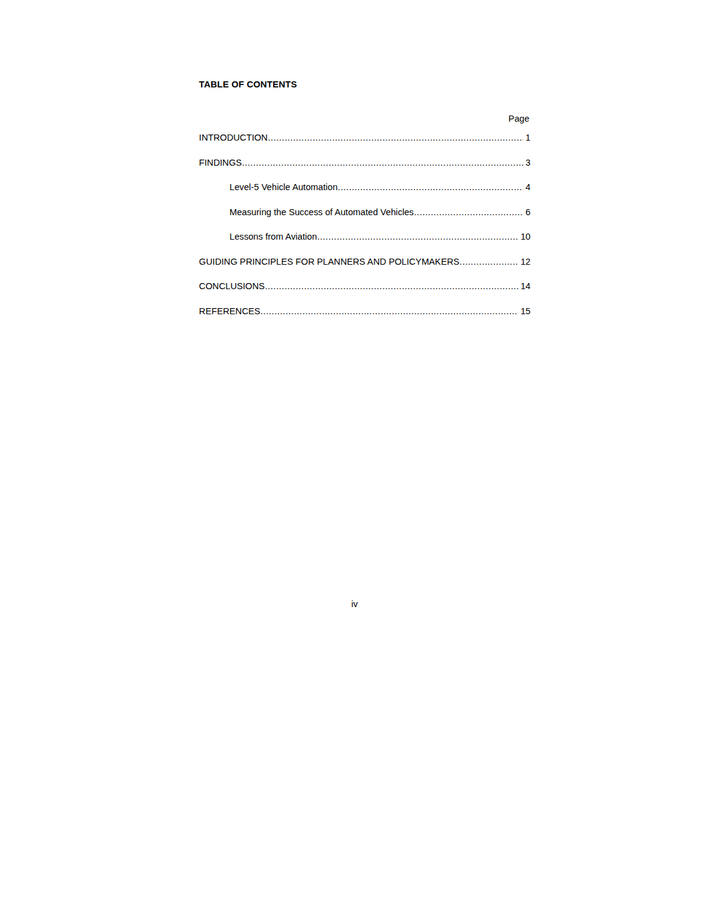TABLE OF CONTENTS
Page
INTRODUCTION .................................................................................................................................. 1
FINDINGS .......................................................................................................................................... 3
Level-5 Vehicle Automation ................................................................................................. 4
Measuring the Success of Automated Vehicles .............................................................. 6
Lessons from Aviation ....................................................................................................... 10
GUIDING PRINCIPLES FOR PLANNERS AND POLICYMAKERS .............................................. 12
CONCLUSIONS .............................................................................................................................. 14
REFERENCES ................................................................................................................................ 15
iv